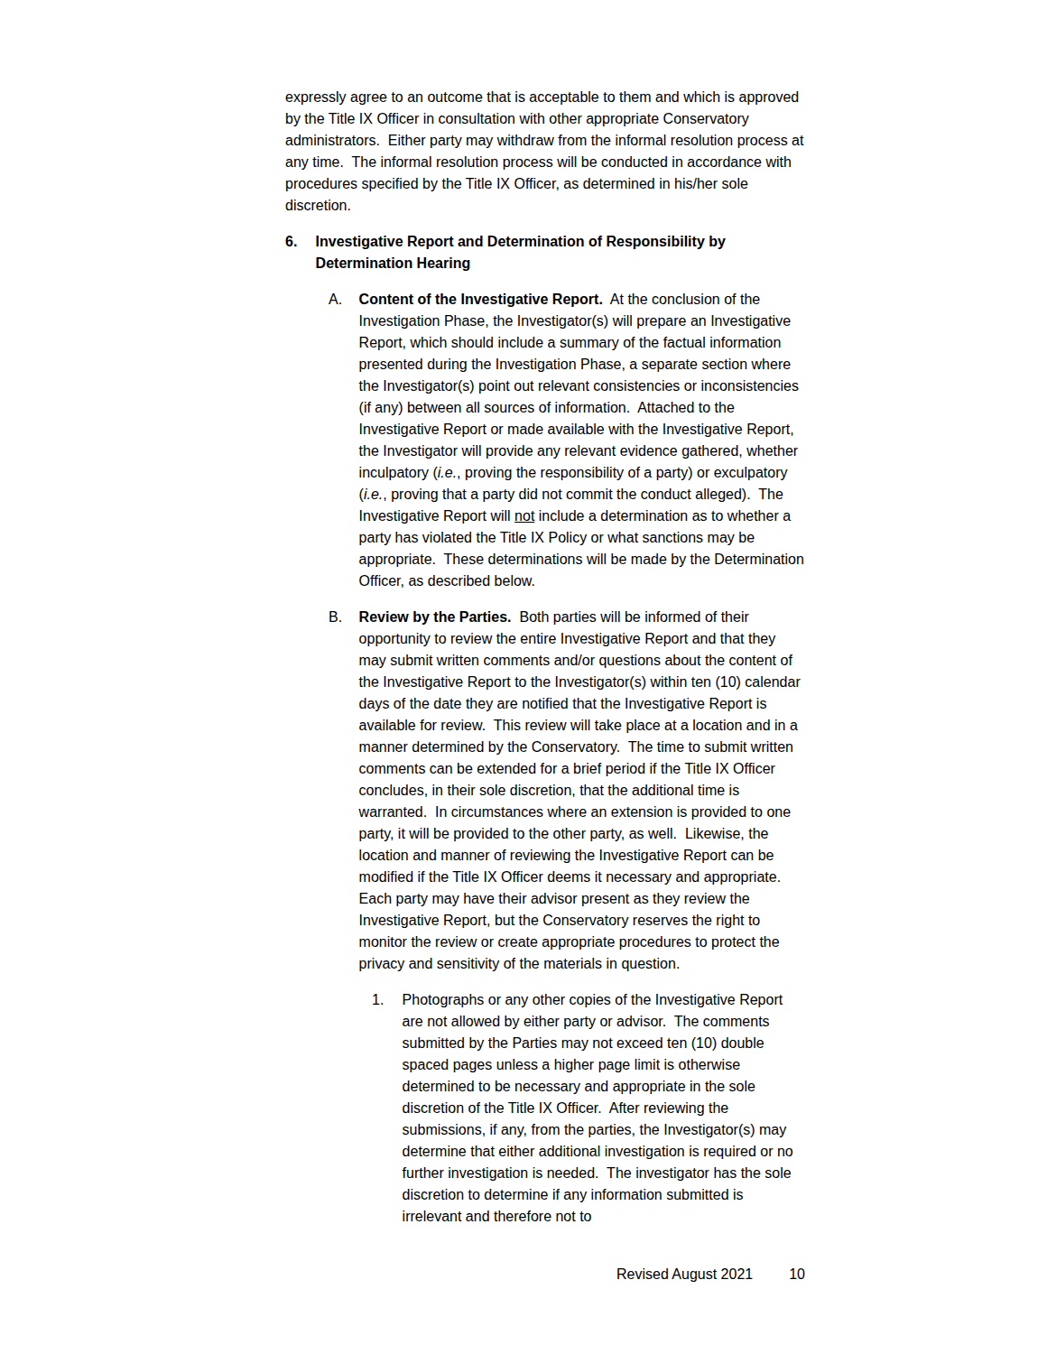expressly agree to an outcome that is acceptable to them and which is approved by the Title IX Officer in consultation with other appropriate Conservatory administrators. Either party may withdraw from the informal resolution process at any time. The informal resolution process will be conducted in accordance with procedures specified by the Title IX Officer, as determined in his/her sole discretion.
6. Investigative Report and Determination of Responsibility by Determination Hearing
A. Content of the Investigative Report. At the conclusion of the Investigation Phase, the Investigator(s) will prepare an Investigative Report, which should include a summary of the factual information presented during the Investigation Phase, a separate section where the Investigator(s) point out relevant consistencies or inconsistencies (if any) between all sources of information. Attached to the Investigative Report or made available with the Investigative Report, the Investigator will provide any relevant evidence gathered, whether inculpatory (i.e., proving the responsibility of a party) or exculpatory (i.e., proving that a party did not commit the conduct alleged). The Investigative Report will not include a determination as to whether a party has violated the Title IX Policy or what sanctions may be appropriate. These determinations will be made by the Determination Officer, as described below.
B. Review by the Parties. Both parties will be informed of their opportunity to review the entire Investigative Report and that they may submit written comments and/or questions about the content of the Investigative Report to the Investigator(s) within ten (10) calendar days of the date they are notified that the Investigative Report is available for review. This review will take place at a location and in a manner determined by the Conservatory. The time to submit written comments can be extended for a brief period if the Title IX Officer concludes, in their sole discretion, that the additional time is warranted. In circumstances where an extension is provided to one party, it will be provided to the other party, as well. Likewise, the location and manner of reviewing the Investigative Report can be modified if the Title IX Officer deems it necessary and appropriate. Each party may have their advisor present as they review the Investigative Report, but the Conservatory reserves the right to monitor the review or create appropriate procedures to protect the privacy and sensitivity of the materials in question.
1. Photographs or any other copies of the Investigative Report are not allowed by either party or advisor. The comments submitted by the Parties may not exceed ten (10) double spaced pages unless a higher page limit is otherwise determined to be necessary and appropriate in the sole discretion of the Title IX Officer. After reviewing the submissions, if any, from the parties, the Investigator(s) may determine that either additional investigation is required or no further investigation is needed. The investigator has the sole discretion to determine if any information submitted is irrelevant and therefore not to
Revised August 202110